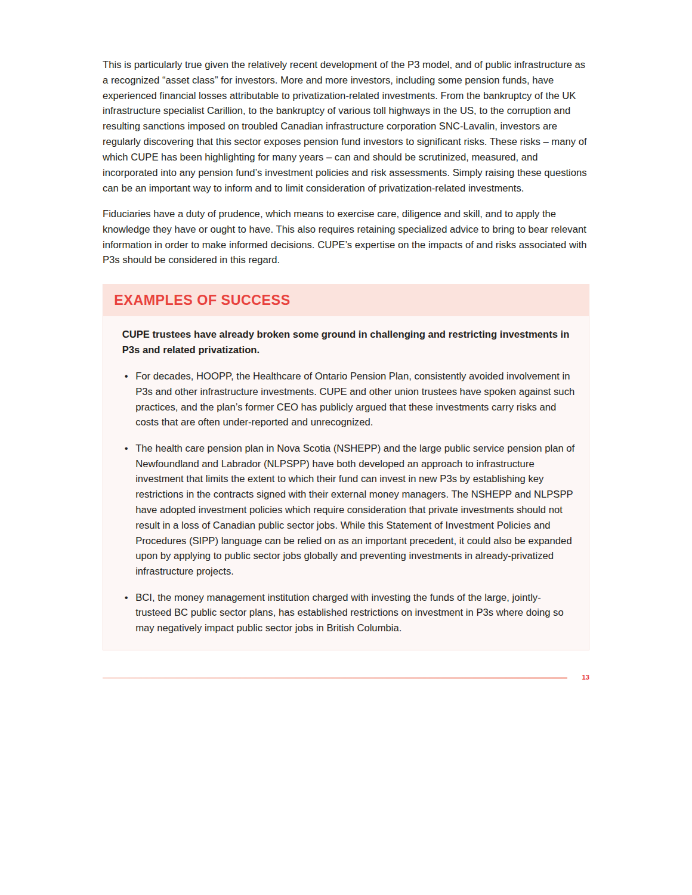This is particularly true given the relatively recent development of the P3 model, and of public infrastructure as a recognized “asset class” for investors. More and more investors, including some pension funds, have experienced financial losses attributable to privatization-related investments. From the bankruptcy of the UK infrastructure specialist Carillion, to the bankruptcy of various toll highways in the US, to the corruption and resulting sanctions imposed on troubled Canadian infrastructure corporation SNC-Lavalin, investors are regularly discovering that this sector exposes pension fund investors to significant risks. These risks – many of which CUPE has been highlighting for many years – can and should be scrutinized, measured, and incorporated into any pension fund’s investment policies and risk assessments. Simply raising these questions can be an important way to inform and to limit consideration of privatization-related investments.
Fiduciaries have a duty of prudence, which means to exercise care, diligence and skill, and to apply the knowledge they have or ought to have. This also requires retaining specialized advice to bring to bear relevant information in order to make informed decisions. CUPE’s expertise on the impacts of and risks associated with P3s should be considered in this regard.
Examples of success
CUPE trustees have already broken some ground in challenging and restricting investments in P3s and related privatization.
For decades, HOOPP, the Healthcare of Ontario Pension Plan, consistently avoided involvement in P3s and other infrastructure investments. CUPE and other union trustees have spoken against such practices, and the plan’s former CEO has publicly argued that these investments carry risks and costs that are often under-reported and unrecognized.
The health care pension plan in Nova Scotia (NSHEPP) and the large public service pension plan of Newfoundland and Labrador (NLPSPP) have both developed an approach to infrastructure investment that limits the extent to which their fund can invest in new P3s by establishing key restrictions in the contracts signed with their external money managers. The NSHEPP and NLPSPP have adopted investment policies which require consideration that private investments should not result in a loss of Canadian public sector jobs. While this Statement of Investment Policies and Procedures (SIPP) language can be relied on as an important precedent, it could also be expanded upon by applying to public sector jobs globally and preventing investments in already-privatized infrastructure projects.
BCI, the money management institution charged with investing the funds of the large, jointly-trusteed BC public sector plans, has established restrictions on investment in P3s where doing so may negatively impact public sector jobs in British Columbia.
13